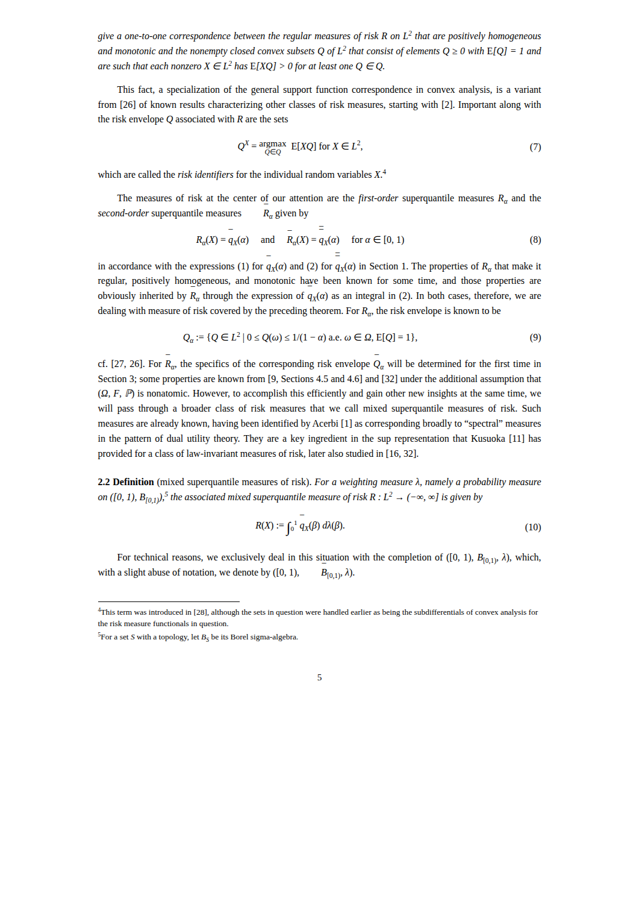give a one-to-one correspondence between the regular measures of risk R on L2 that are positively homogeneous and monotonic and the nonempty closed convex subsets Q of L2 that consist of elements Q ≥ 0 with E[Q] = 1 and are such that each nonzero X ∈ L2 has E[XQ] > 0 for at least one Q ∈ Q.
This fact, a specialization of the general support function correspondence in convex analysis, is a variant from [26] of known results characterizing other classes of risk measures, starting with [2]. Important along with the risk envelope Q associated with R are the sets
QX = argmax Q∈Q E[XQ] for X ∈ L2,
(7)
which are called the risk identifiers for the individual random variables X.4
The measures of risk at the center of our attention are the first-order superquantile measures Rα and the second-order superquantile measures R̅α given by
Rα(X) = q̅X(α) and R̅α(X) = q̅̅X(α) for α ∈ [0, 1)
(8)
in accordance with the expressions (1) for q̅X(α) and (2) for q̅̅X(α) in Section 1. The properties of Rα that make it regular, positively homogeneous, and monotonic have been known for some time, and those properties are obviously inherited by R̅α through the expression of q̅̅X(α) as an integral in (2). In both cases, therefore, we are dealing with measure of risk covered by the preceding theorem. For Rα, the risk envelope is known to be
Qα := {Q ∈ L2 | 0 ≤ Q(ω) ≤ 1/(1 − α) a.e. ω ∈ Ω, E[Q] = 1},
(9)
cf. [27, 26]. For R̅α, the specifics of the corresponding risk envelope Q̅α will be determined for the first time in Section 3; some properties are known from [9, Sections 4.5 and 4.6] and [32] under the additional assumption that (Ω, F, ℙ) is nonatomic. However, to accomplish this efficiently and gain other new insights at the same time, we will pass through a broader class of risk measures that we call mixed superquantile measures of risk. Such measures are already known, having been identified by Acerbi [1] as corresponding broadly to “spectral” measures in the pattern of dual utility theory. They are a key ingredient in the sup representation that Kusuoka [11] has provided for a class of law-invariant measures of risk, later also studied in [16, 32].
2.2 Definition (mixed superquantile measures of risk). For a weighting measure λ, namely a probability measure on ([0, 1), B[0,1)),5 the associated mixed superquantile measure of risk R : L2 → (−∞, ∞] is given by
R(X) := ∫01 q̅X(β) dλ(β).
(10)
For technical reasons, we exclusively deal in this situation with the completion of ([0, 1), B[0,1), λ), which, with a slight abuse of notation, we denote by ([0, 1), B̅[0,1), λ).
4This term was introduced in [28], although the sets in question were handled earlier as being the subdifferentials of convex analysis for the risk measure functionals in question.
5For a set S with a topology, let BS be its Borel sigma-algebra.
5